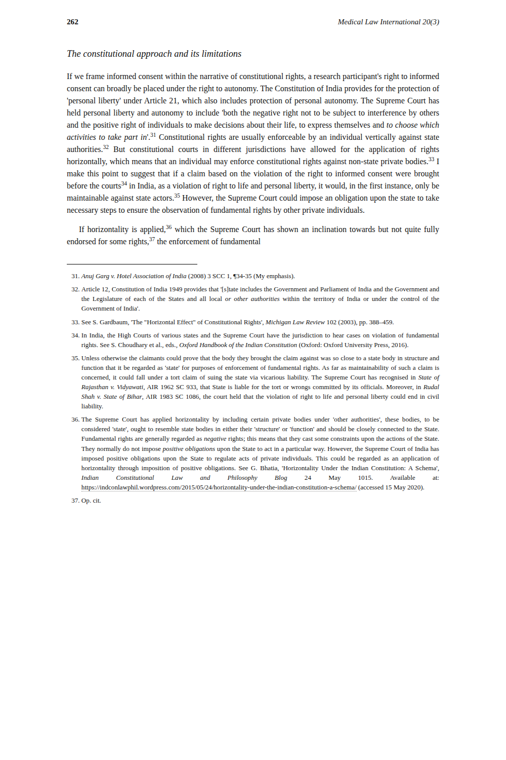262 Medical Law International 20(3)
The constitutional approach and its limitations
If we frame informed consent within the narrative of constitutional rights, a research participant's right to informed consent can broadly be placed under the right to autonomy. The Constitution of India provides for the protection of 'personal liberty' under Article 21, which also includes protection of personal autonomy. The Supreme Court has held personal liberty and autonomy to include 'both the negative right not to be subject to interference by others and the positive right of individuals to make decisions about their life, to express themselves and to choose which activities to take part in'.31 Constitutional rights are usually enforceable by an individual vertically against state authorities.32 But constitutional courts in different jurisdictions have allowed for the application of rights horizontally, which means that an individual may enforce constitutional rights against non-state private bodies.33 I make this point to suggest that if a claim based on the violation of the right to informed consent were brought before the courts34 in India, as a violation of right to life and personal liberty, it would, in the first instance, only be maintainable against state actors.35 However, the Supreme Court could impose an obligation upon the state to take necessary steps to ensure the observation of fundamental rights by other private individuals.
If horizontality is applied,36 which the Supreme Court has shown an inclination towards but not quite fully endorsed for some rights,37 the enforcement of fundamental
Anuj Garg v. Hotel Association of India (2008) 3 SCC 1, ¶34-35 (My emphasis).
Article 12, Constitution of India 1949 provides that '[s]tate includes the Government and Parliament of India and the Government and the Legislature of each of the States and all local or other authorities within the territory of India or under the control of the Government of India'.
See S. Gardbaum, 'The "Horizontal Effect" of Constitutional Rights', Michigan Law Review 102 (2003), pp. 388–459.
In India, the High Courts of various states and the Supreme Court have the jurisdiction to hear cases on violation of fundamental rights. See S. Choudhary et al., eds., Oxford Handbook of the Indian Constitution (Oxford: Oxford University Press, 2016).
Unless otherwise the claimants could prove that the body they brought the claim against was so close to a state body in structure and function that it be regarded as 'state' for purposes of enforcement of fundamental rights. As far as maintainability of such a claim is concerned, it could fall under a tort claim of suing the state via vicarious liability. The Supreme Court has recognised in State of Rajasthan v. Vidyawati, AIR 1962 SC 933, that State is liable for the tort or wrongs committed by its officials. Moreover, in Rudal Shah v. State of Bihar, AIR 1983 SC 1086, the court held that the violation of right to life and personal liberty could end in civil liability.
The Supreme Court has applied horizontality by including certain private bodies under 'other authorities', these bodies, to be considered 'state', ought to resemble state bodies in either their 'structure' or 'function' and should be closely connected to the State. Fundamental rights are generally regarded as negative rights; this means that they cast some constraints upon the actions of the State. They normally do not impose positive obligations upon the State to act in a particular way. However, the Supreme Court of India has imposed positive obligations upon the State to regulate acts of private individuals. This could be regarded as an application of horizontality through imposition of positive obligations. See G. Bhatia, 'Horizontality Under the Indian Constitution: A Schema', Indian Constitutional Law and Philosophy Blog 24 May 1015. Available at: https://indconlawphil.wordpress.com/2015/05/24/horizontality-under-the-indian-constitution-a-schema/ (accessed 15 May 2020).
Op. cit.